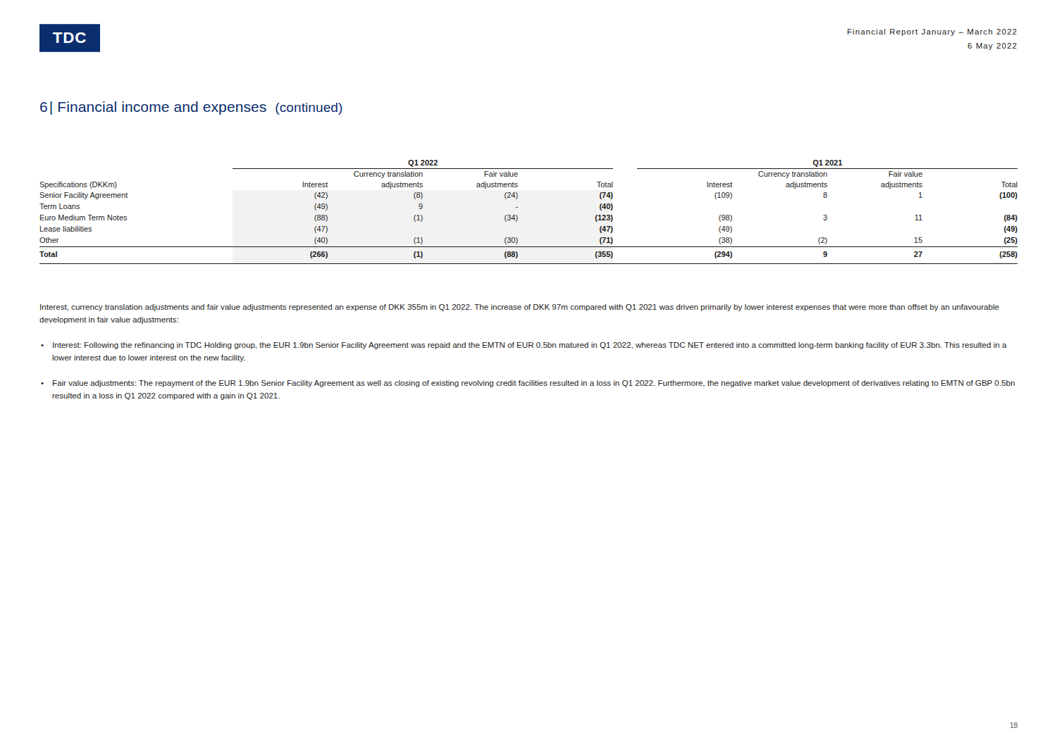TDC
Financial Report January – March 2022
6 May 2022
6|Financial income and expenses (continued)
| | Q1 2022 | | Q1 2021 |
| --- | --- | --- | --- |
| Specifications (DKKm) | Interest | Currency translation adjustments | Fair value adjustments | Total | | Interest | Currency translation adjustments | Fair value adjustments | Total |
| Senior Facility Agreement | (42) | (8) | (24) | (74) | | (109) | 8 | 1 | (100) |
| Term Loans | (49) | 9 | - | (40) | | | | | |
| Euro Medium Term Notes | (88) | (1) | (34) | (123) | | (98) | 3 | 11 | (84) |
| Lease liabilities | (47) | | | (47) | | (49) | | | (49) |
| Other | (40) | (1) | (30) | (71) | | (38) | (2) | 15 | (25) |
| Total | (266) | (1) | (88) | (355) | | (294) | 9 | 27 | (258) |
Interest, currency translation adjustments and fair value adjustments represented an expense of DKK 355m in Q1 2022. The increase of DKK 97m compared with Q1 2021 was driven primarily by lower interest expenses that were more than offset by an unfavourable development in fair value adjustments:
Interest: Following the refinancing in TDC Holding group, the EUR 1.9bn Senior Facility Agreement was repaid and the EMTN of EUR 0.5bn matured in Q1 2022, whereas TDC NET entered into a committed long-term banking facility of EUR 3.3bn. This resulted in a lower interest due to lower interest on the new facility.
Fair value adjustments: The repayment of the EUR 1.9bn Senior Facility Agreement as well as closing of existing revolving credit facilities resulted in a loss in Q1 2022. Furthermore, the negative market value development of derivatives relating to EMTN of GBP 0.5bn resulted in a loss in Q1 2022 compared with a gain in Q1 2021.
18